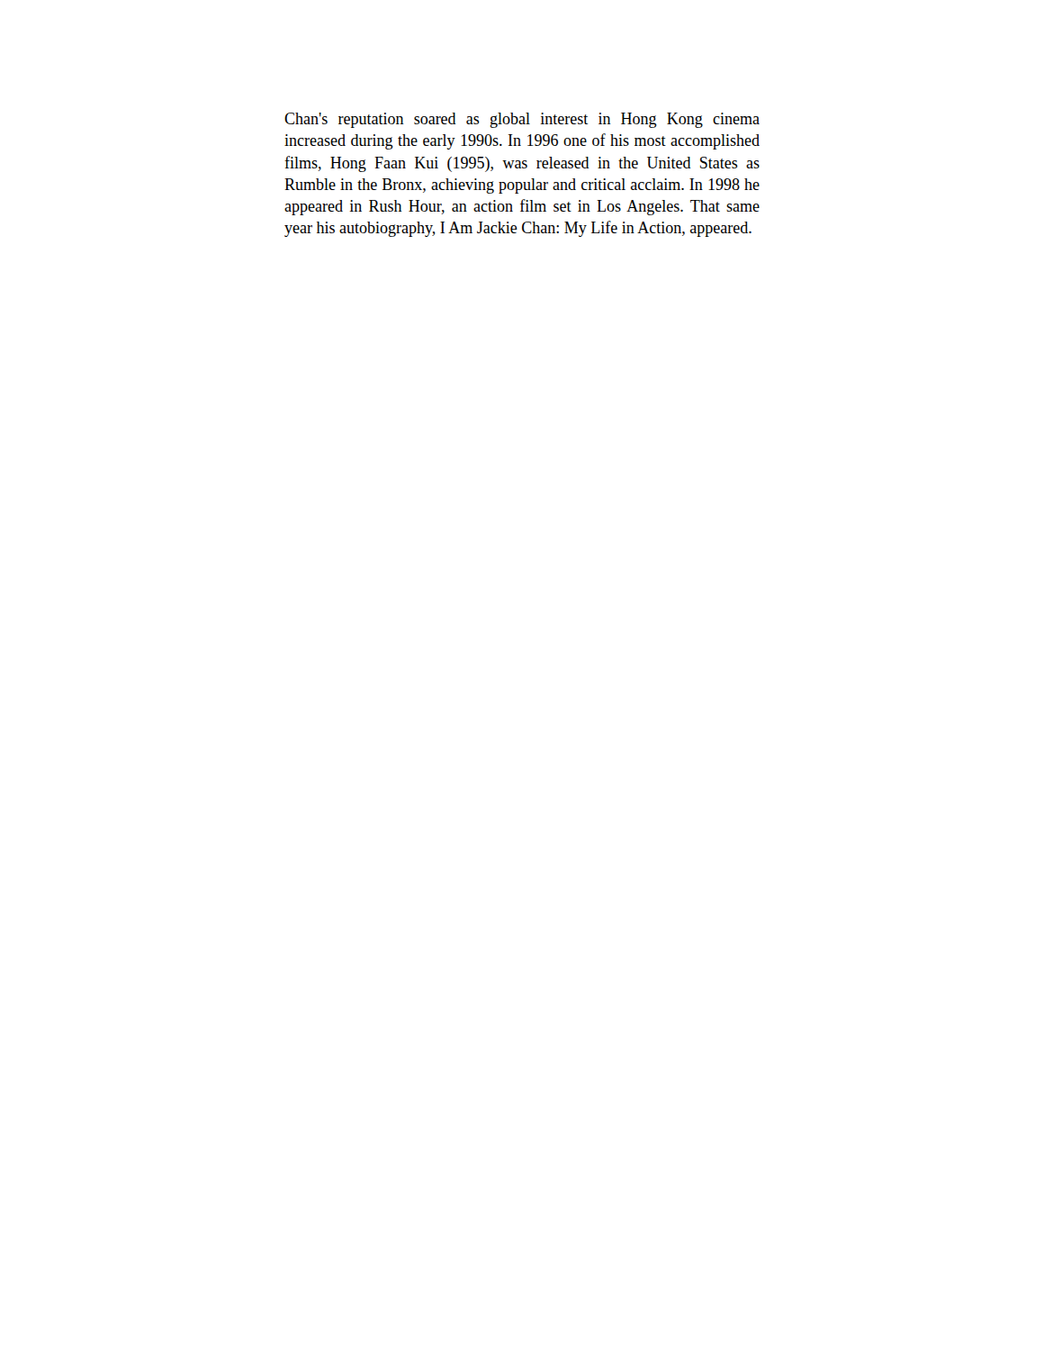Chan's reputation soared as global interest in Hong Kong cinema increased during the early 1990s. In 1996 one of his most accomplished films, Hong Faan Kui (1995), was released in the United States as Rumble in the Bronx, achieving popular and critical acclaim. In 1998 he appeared in Rush Hour, an action film set in Los Angeles. That same year his autobiography, I Am Jackie Chan: My Life in Action, appeared.